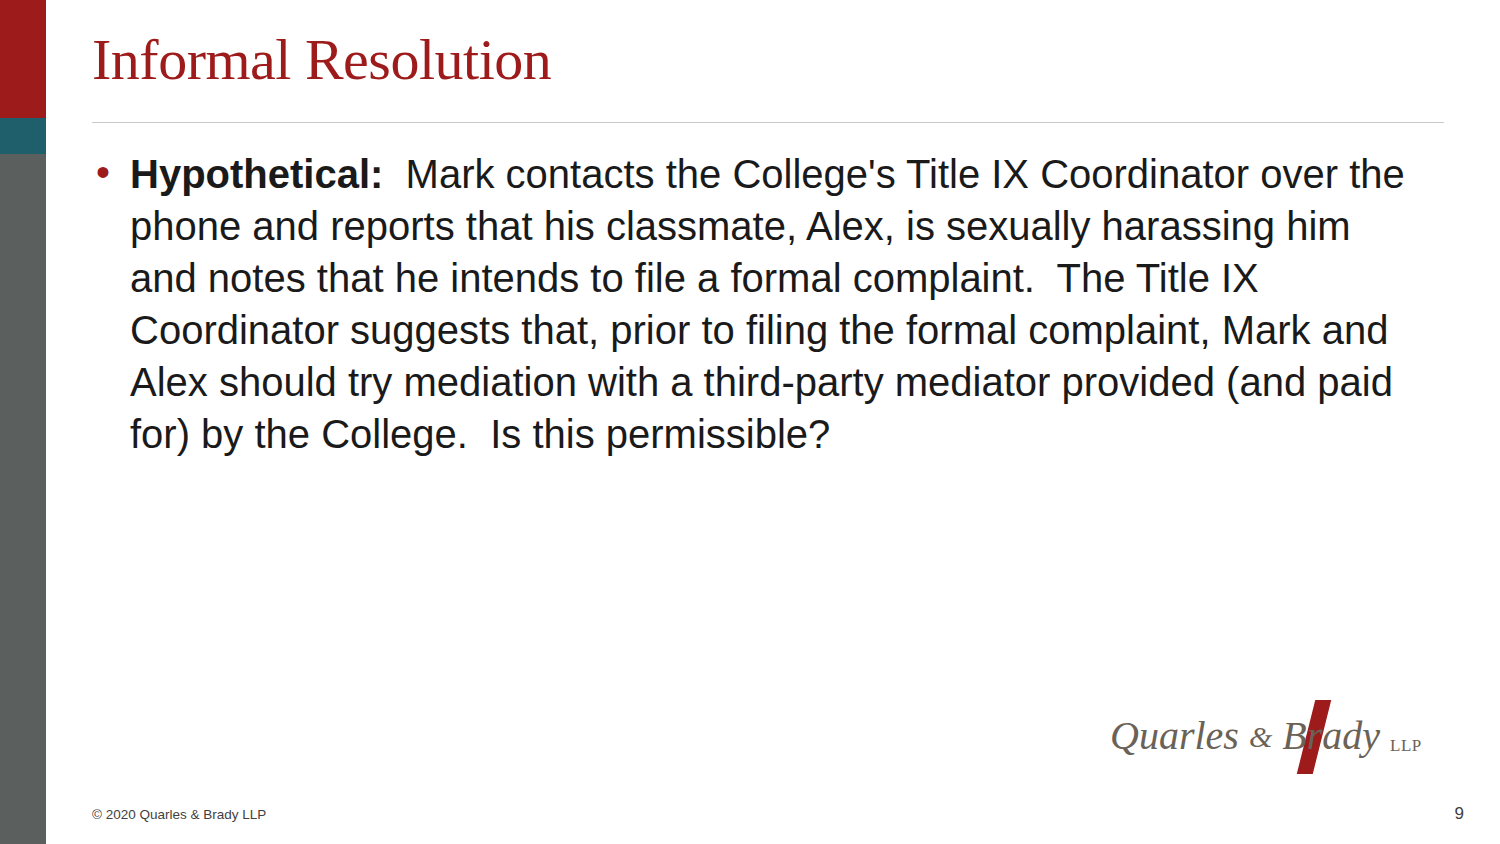Informal Resolution
Hypothetical: Mark contacts the College's Title IX Coordinator over the phone and reports that his classmate, Alex, is sexually harassing him and notes that he intends to file a formal complaint. The Title IX Coordinator suggests that, prior to filing the formal complaint, Mark and Alex should try mediation with a third-party mediator provided (and paid for) by the College. Is this permissible?
Quarles & Brady LLP
© 2020 Quarles & Brady LLP
9